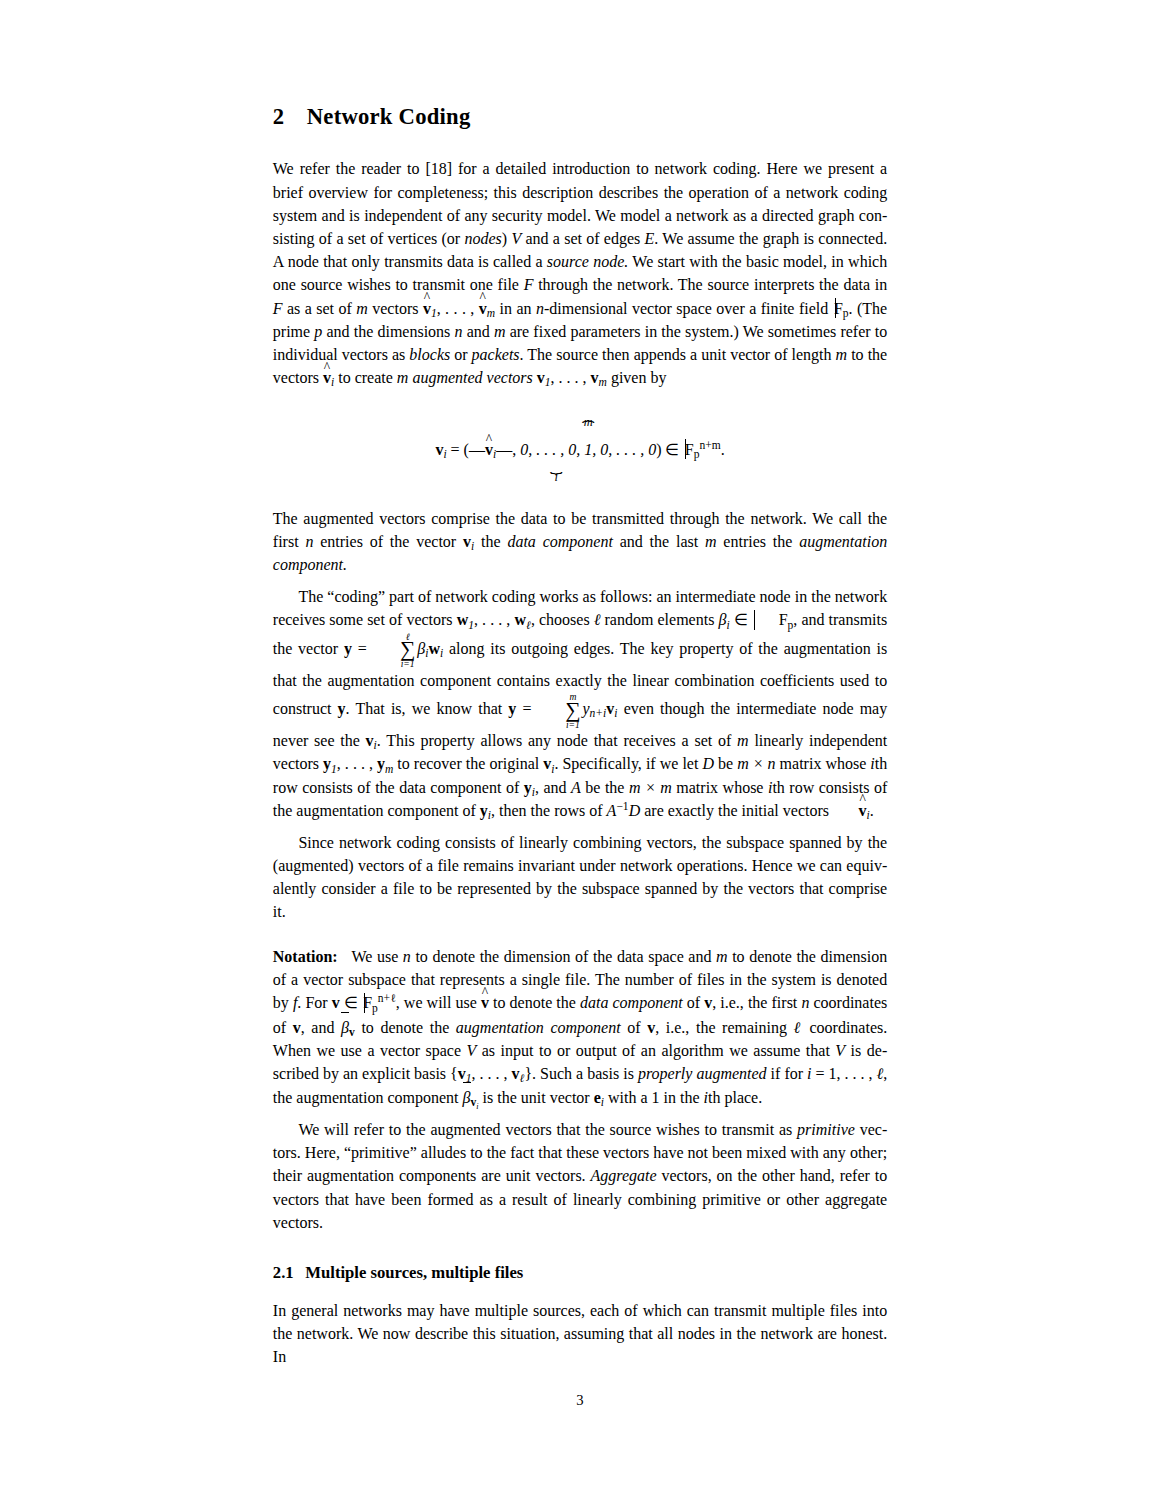2 Network Coding
We refer the reader to [18] for a detailed introduction to network coding. Here we present a brief overview for completeness; this description describes the operation of a network coding system and is independent of any security model. We model a network as a directed graph consisting of a set of vertices (or nodes) V and a set of edges E. We assume the graph is connected. A node that only transmits data is called a source node. We start with the basic model, in which one source wishes to transmit one file F through the network. The source interprets the data in F as a set of m vectors ^v1, . . . , ^vm in an n-dimensional vector space over a finite field p. (The prime p and the dimensions n and m are fixed parameters in the system.) We sometimes refer to individual vectors as blocks or packets. The source then appends a unit vector of length m to the vectors ^vi to create m augmented vectors v1, . . . , vm given by
vi = (—^vi—, m ⏞ 0, . . . , 0, 1⏟i , 0, . . . , 0 ) ∈ pn+m.
The augmented vectors comprise the data to be transmitted through the network. We call the first n entries of the vector vi the data component and the last m entries the augmentation component.
The “coding” part of network coding works as follows: an intermediate node in the network receives some set of vectors w1, . . . , wℓ, chooses ℓ random elements βi ∈ p, and transmits the vector y = ℓ∑i=1 βi wi along its outgoing edges. The key property of the augmentation is that the augmentation component contains exactly the linear combination coefficients used to construct y. That is, we know that y = m∑i=1 yn+i vi even though the intermediate node may never see the vi. This property allows any node that receives a set of m linearly independent vectors y1, . . . , ym to recover the original vi. Specifically, if we let D be m × n matrix whose ith row consists of the data component of yi, and A be the m × m matrix whose ith row consists of the augmentation component of yi, then the rows of A−1D are exactly the initial vectors ^vi.
Since network coding consists of linearly combining vectors, the subspace spanned by the (augmented) vectors of a file remains invariant under network operations. Hence we can equivalently consider a file to be represented by the subspace spanned by the vectors that comprise it.
Notation: We use n to denote the dimension of the data space and m to denote the dimension of a vector subspace that represents a single file. The number of files in the system is denoted by f. For v ∈ pn+ℓ, we will use ^v to denote the data component of v, i.e., the first n coordinates of v, and βv to denote the augmentation component of v, i.e., the remaining ℓ coordinates. When we use a vector space V as input to or output of an algorithm we assume that V is described by an explicit basis {v1, . . . , vℓ}. Such a basis is properly augmented if for i = 1, . . . , ℓ, the augmentation component βvi is the unit vector ei with a 1 in the ith place.
We will refer to the augmented vectors that the source wishes to transmit as primitive vectors. Here, “primitive” alludes to the fact that these vectors have not been mixed with any other; their augmentation components are unit vectors. Aggregate vectors, on the other hand, refer to vectors that have been formed as a result of linearly combining primitive or other aggregate vectors.
2.1 Multiple sources, multiple files
In general networks may have multiple sources, each of which can transmit multiple files into the network. We now describe this situation, assuming that all nodes in the network are honest. In
3